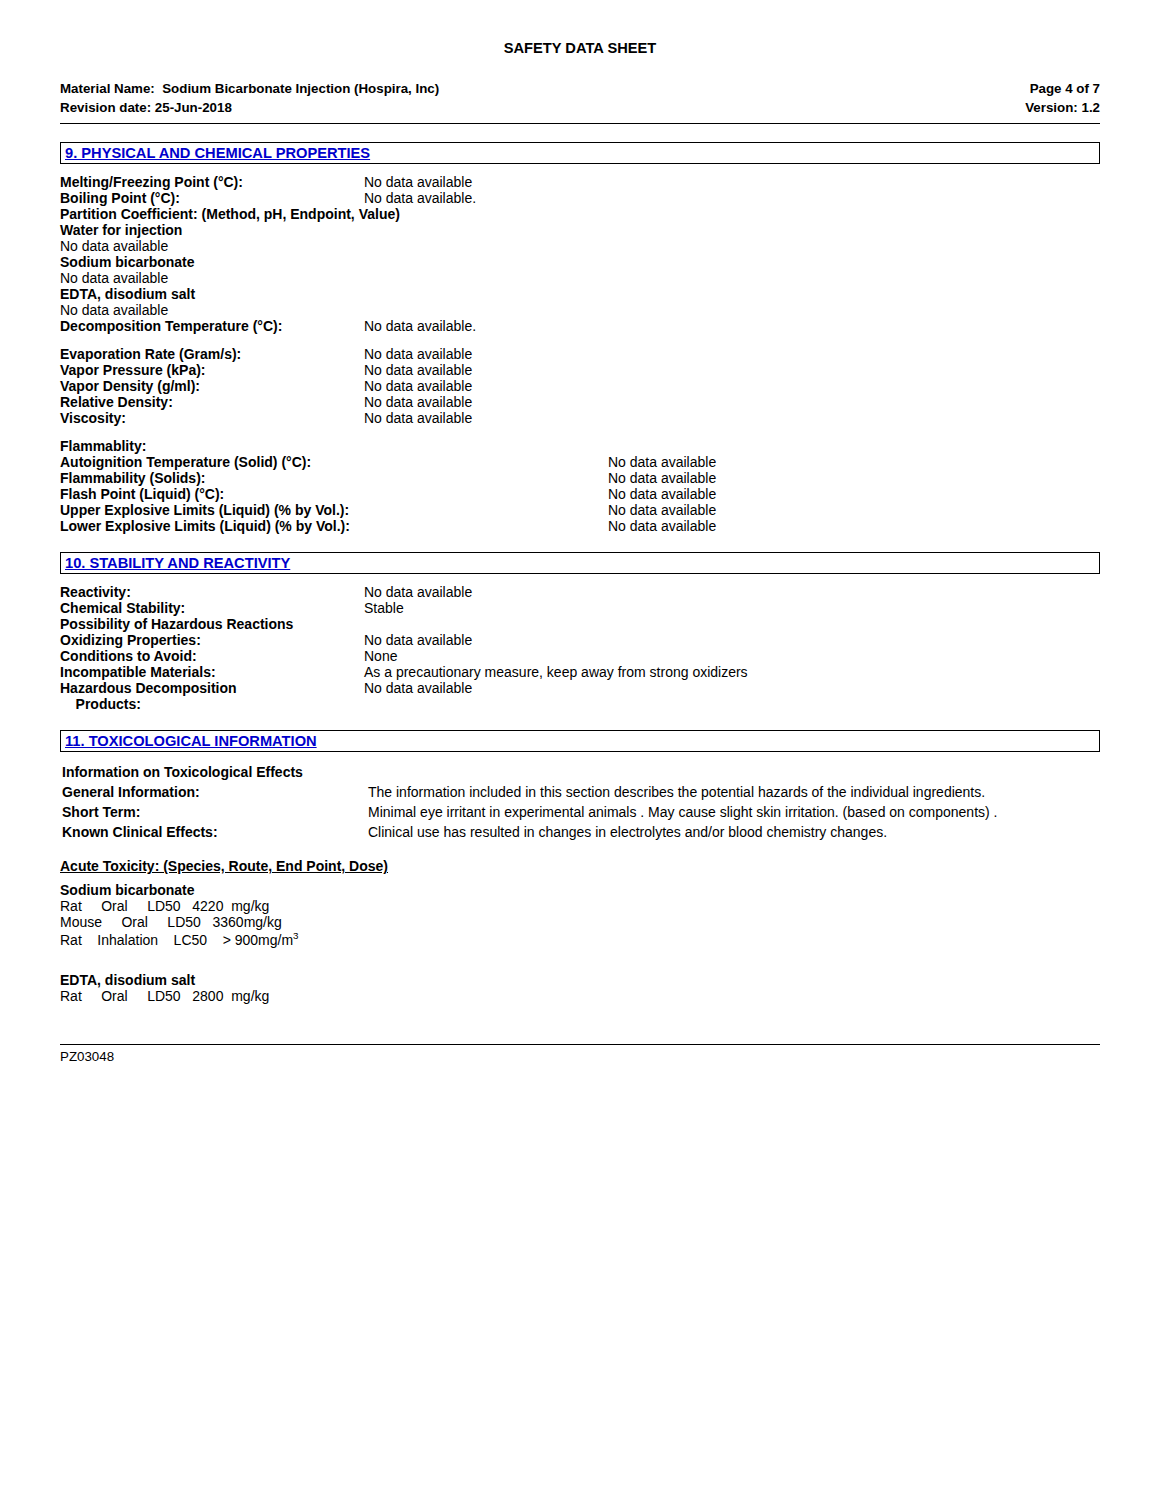SAFETY DATA SHEET
Material Name: Sodium Bicarbonate Injection (Hospira, Inc)
Revision date: 25-Jun-2018
Page 4 of 7
Version: 1.2
9. PHYSICAL AND CHEMICAL PROPERTIES
| Melting/Freezing Point (°C): | No data available | |
| Boiling Point (°C): | No data available. | |
| Partition Coefficient: (Method, pH, Endpoint, Value) |
| Water for injection |
| No data available |
| Sodium bicarbonate |
| No data available |
| EDTA, disodium salt |
| No data available |
| Decomposition Temperature (°C): | No data available. | |
| Evaporation Rate (Gram/s): | No data available | |
| Vapor Pressure (kPa): | No data available | |
| Vapor Density (g/ml): | No data available | |
| Relative Density: | No data available | |
| Viscosity: | No data available | |
| Flammablity: |
| Autoignition Temperature (Solid) (°C): | | No data available |
| Flammability (Solids): | | No data available |
| Flash Point (Liquid) (°C): | | No data available |
| Upper Explosive Limits (Liquid) (% by Vol.): | | No data available |
| Lower Explosive Limits (Liquid) (% by Vol.): | | No data available |
10. STABILITY AND REACTIVITY
| Reactivity: | No data available |
| Chemical Stability: | Stable |
| Possibility of Hazardous Reactions |
| Oxidizing Properties: | No data available |
| Conditions to Avoid: | None |
| Incompatible Materials: | As a precautionary measure, keep away from strong oxidizers |
| Hazardous Decomposition Products: | No data available |
11. TOXICOLOGICAL INFORMATION
| Information on Toxicological Effects |
| General Information: | The information included in this section describes the potential hazards of the individual ingredients. |
| Short Term: | Minimal eye irritant in experimental animals . May cause slight skin irritation. (based on components) . |
| Known Clinical Effects: | Clinical use has resulted in changes in electrolytes and/or blood chemistry changes. |
Acute Toxicity: (Species, Route, End Point, Dose)
Sodium bicarbonate
Rat Oral LD50 4220 mg/kg
Mouse Oral LD50 3360mg/kg
Rat Inhalation LC50 > 900mg/m3
EDTA, disodium salt
Rat Oral LD50 2800 mg/kg
PZ03048